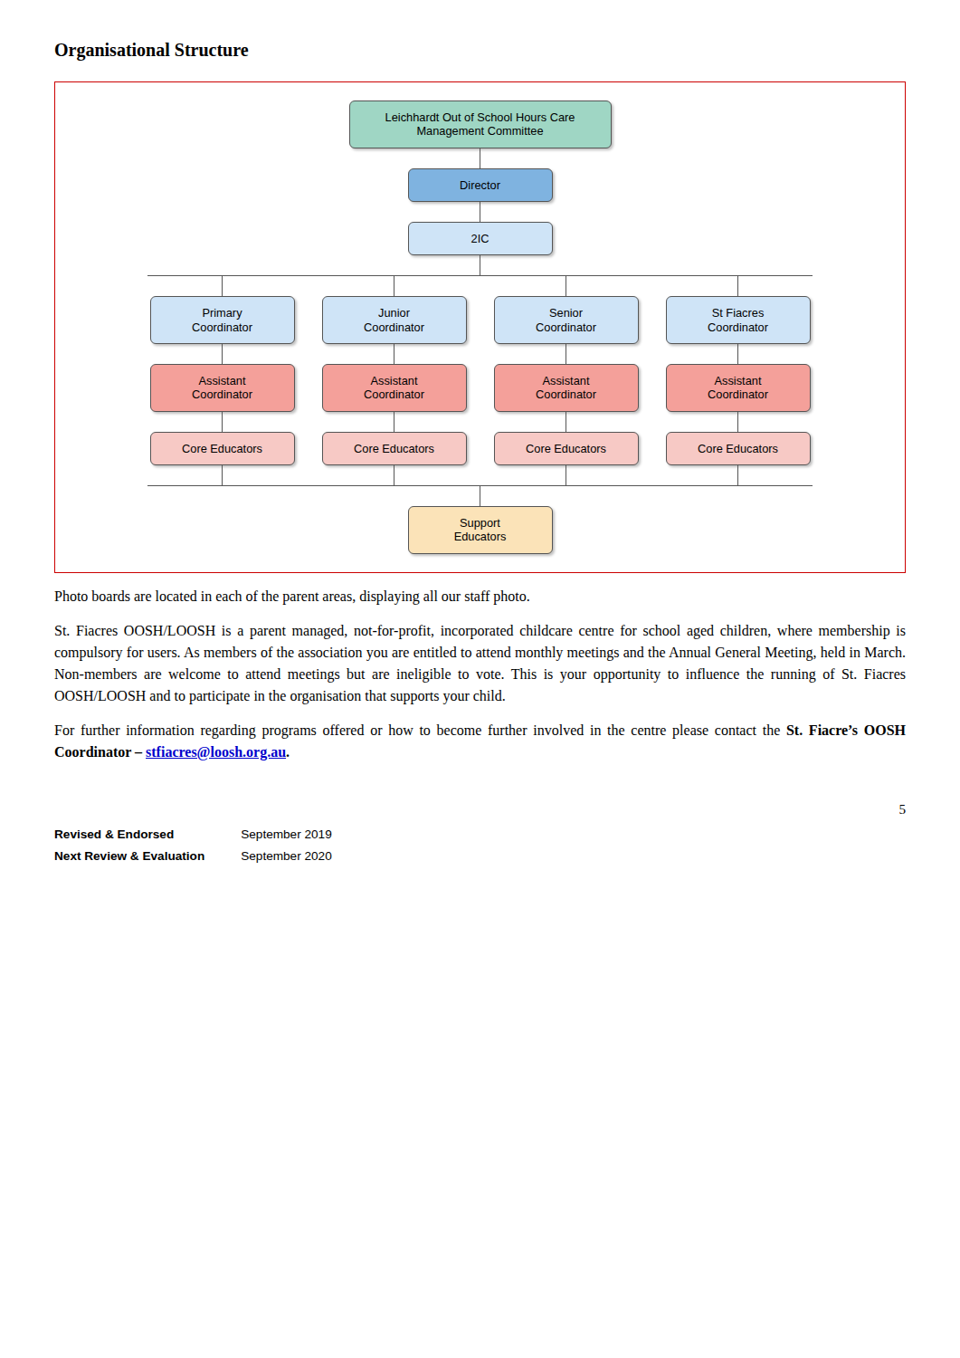Organisational Structure
Leichhardt Out of School Hours Care
Management Committee
Director
2IC
Primary
Coordinator
Assistant
Coordinator
Core Educators
Junior
Coordinator
Assistant
Coordinator
Core Educators
Senior
Coordinator
Assistant
Coordinator
Core Educators
St Fiacres
Coordinator
Assistant
Coordinator
Core Educators
Support
Educators
Photo boards are located in each of the parent areas, displaying all our staff photo.
St. Fiacres OOSH/LOOSH is a parent managed, not-for-profit, incorporated childcare centre for school aged children, where membership is compulsory for users. As members of the association you are entitled to attend monthly meetings and the Annual General Meeting, held in March. Non-members are welcome to attend meetings but are ineligible to vote. This is your opportunity to influence the running of St. Fiacres OOSH/LOOSH and to participate in the organisation that supports your child.
For further information regarding programs offered or how to become further involved in the centre please contact the St. Fiacre’s OOSH Coordinator – stfiacres@loosh.org.au.
5
| Revised & Endorsed | September 2019 |
| Next Review & Evaluation | September 2020 |